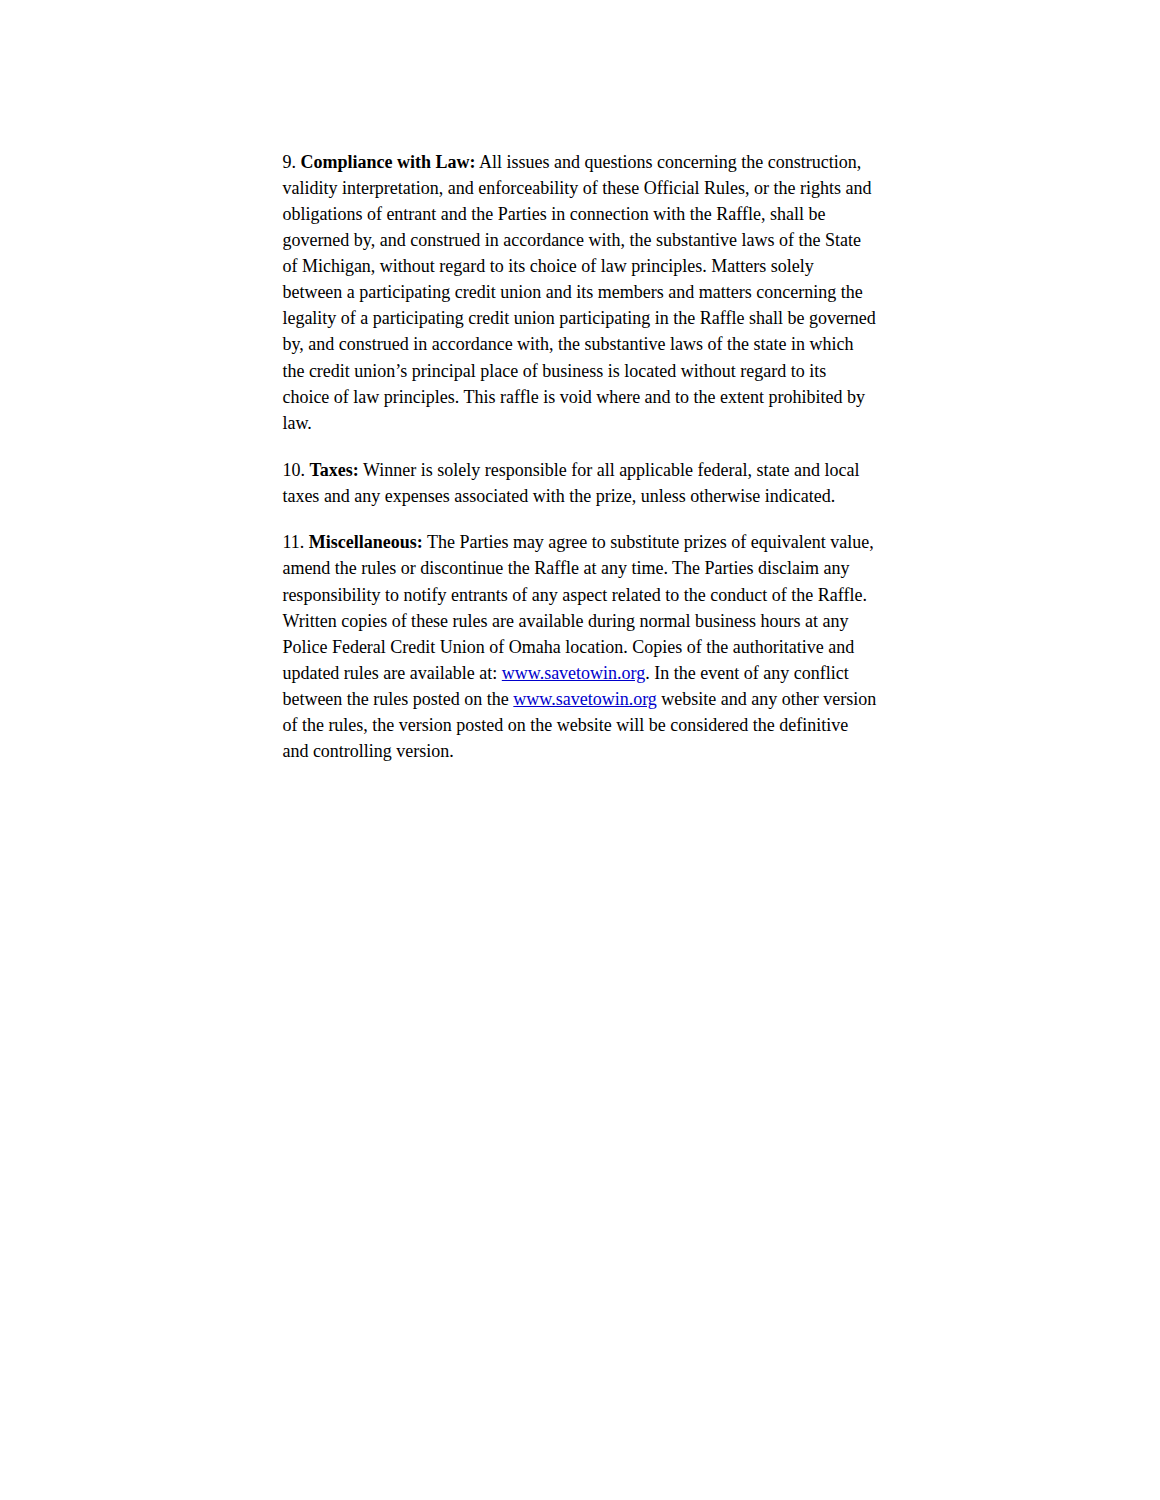9. Compliance with Law: All issues and questions concerning the construction, validity interpretation, and enforceability of these Official Rules, or the rights and obligations of entrant and the Parties in connection with the Raffle, shall be governed by, and construed in accordance with, the substantive laws of the State of Michigan, without regard to its choice of law principles. Matters solely between a participating credit union and its members and matters concerning the legality of a participating credit union participating in the Raffle shall be governed by, and construed in accordance with, the substantive laws of the state in which the credit union’s principal place of business is located without regard to its choice of law principles. This raffle is void where and to the extent prohibited by law.
10. Taxes: Winner is solely responsible for all applicable federal, state and local taxes and any expenses associated with the prize, unless otherwise indicated.
11. Miscellaneous: The Parties may agree to substitute prizes of equivalent value, amend the rules or discontinue the Raffle at any time. The Parties disclaim any responsibility to notify entrants of any aspect related to the conduct of the Raffle. Written copies of these rules are available during normal business hours at any Police Federal Credit Union of Omaha location. Copies of the authoritative and updated rules are available at: www.savetowin.org. In the event of any conflict between the rules posted on the www.savetowin.org website and any other version of the rules, the version posted on the website will be considered the definitive and controlling version.